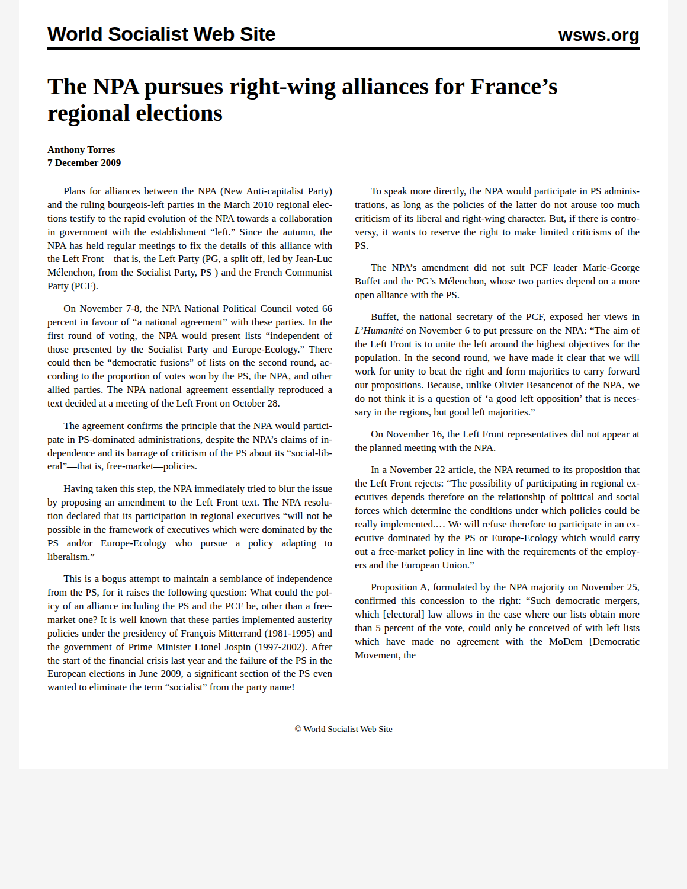World Socialist Web Site
wsws.org
The NPA pursues right-wing alliances for France’s regional elections
Anthony Torres7 December 2009
Plans for alliances between the NPA (New Anti-capitalist Party) and the ruling bourgeois-left parties in the March 2010 regional elections testify to the rapid evolution of the NPA towards a collaboration in government with the establishment “left.” Since the autumn, the NPA has held regular meetings to fix the details of this alliance with the Left Front—that is, the Left Party (PG, a split off, led by Jean-Luc Mélenchon, from the Socialist Party, PS ) and the French Communist Party (PCF).
On November 7-8, the NPA National Political Council voted 66 percent in favour of “a national agreement” with these parties. In the first round of voting, the NPA would present lists “independent of those presented by the Socialist Party and Europe-Ecology.” There could then be “democratic fusions” of lists on the second round, according to the proportion of votes won by the PS, the NPA, and other allied parties. The NPA national agreement essentially reproduced a text decided at a meeting of the Left Front on October 28.
The agreement confirms the principle that the NPA would participate in PS-dominated administrations, despite the NPA’s claims of independence and its barrage of criticism of the PS about its “social-liberal”—that is, free-market—policies.
Having taken this step, the NPA immediately tried to blur the issue by proposing an amendment to the Left Front text. The NPA resolution declared that its participation in regional executives “will not be possible in the framework of executives which were dominated by the PS and/or Europe-Ecology who pursue a policy adapting to liberalism.”
This is a bogus attempt to maintain a semblance of independence from the PS, for it raises the following question: What could the policy of an alliance including the PS and the PCF be, other than a free-market one? It is well known that these parties implemented austerity policies under the presidency of François Mitterrand (1981-1995) and the government of Prime Minister Lionel Jospin (1997-2002). After the start of the financial crisis last year and the failure of the PS in the European elections in June 2009, a significant section of the PS even wanted to eliminate the term “socialist” from the party name!
To speak more directly, the NPA would participate in PS administrations, as long as the policies of the latter do not arouse too much criticism of its liberal and right-wing character. But, if there is controversy, it wants to reserve the right to make limited criticisms of the PS.
The NPA’s amendment did not suit PCF leader Marie-George Buffet and the PG’s Mélenchon, whose two parties depend on a more open alliance with the PS.
Buffet, the national secretary of the PCF, exposed her views in L’Humanité on November 6 to put pressure on the NPA: “The aim of the Left Front is to unite the left around the highest objectives for the population. In the second round, we have made it clear that we will work for unity to beat the right and form majorities to carry forward our propositions. Because, unlike Olivier Besancenot of the NPA, we do not think it is a question of ‘a good left opposition’ that is necessary in the regions, but good left majorities.”
On November 16, the Left Front representatives did not appear at the planned meeting with the NPA.
In a November 22 article, the NPA returned to its proposition that the Left Front rejects: “The possibility of participating in regional executives depends therefore on the relationship of political and social forces which determine the conditions under which policies could be really implemented.… We will refuse therefore to participate in an executive dominated by the PS or Europe-Ecology which would carry out a free-market policy in line with the requirements of the employers and the European Union.”
Proposition A, formulated by the NPA majority on November 25, confirmed this concession to the right: “Such democratic mergers, which [electoral] law allows in the case where our lists obtain more than 5 percent of the vote, could only be conceived of with left lists which have made no agreement with the MoDem [Democratic Movement, the
© World Socialist Web Site